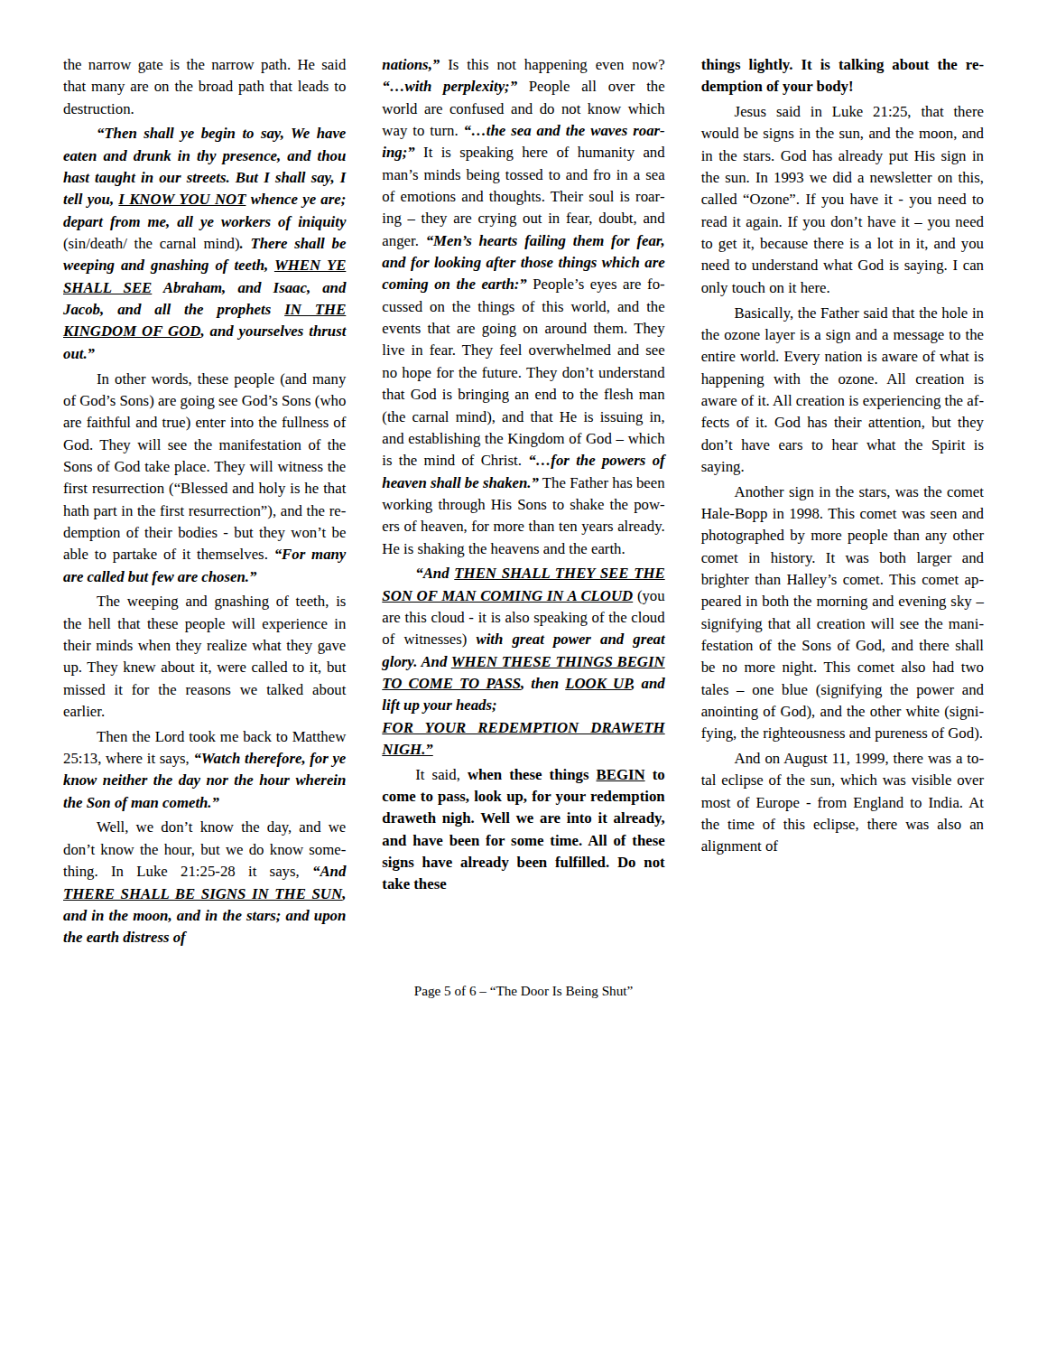the narrow gate is the narrow path. He said that many are on the broad path that leads to destruction.
“Then shall ye begin to say, We have eaten and drunk in thy presence, and thou hast taught in our streets. But I shall say, I tell you, I KNOW YOU NOT whence ye are; depart from me, all ye workers of iniquity (sin/death/ the carnal mind). There shall be weeping and gnashing of teeth, WHEN YE SHALL SEE Abraham, and Isaac, and Jacob, and all the prophets IN THE KINGDOM OF GOD, and yourselves thrust out.”
In other words, these people (and many of God’s Sons) are going see God’s Sons (who are faithful and true) enter into the fullness of God. They will see the manifestation of the Sons of God take place. They will witness the first resurrection (“Blessed and holy is he that hath part in the first resurrection”), and the redemption of their bodies - but they won’t be able to partake of it themselves. “For many are called but few are chosen.”
The weeping and gnashing of teeth, is the hell that these people will experience in their minds when they realize what they gave up. They knew about it, were called to it, but missed it for the reasons we talked about earlier.
Then the Lord took me back to Matthew 25:13, where it says, “Watch therefore, for ye know neither the day nor the hour wherein the Son of man cometh.”
Well, we don’t know the day, and we don’t know the hour, but we do know something. In Luke 21:25-28 it says, “And THERE SHALL BE SIGNS IN THE SUN, and in the moon, and in the stars; and upon the earth distress of
nations,” Is this not happening even now? “…with perplexity;” People all over the world are confused and do not know which way to turn. “…the sea and the waves roaring;” It is speaking here of humanity and man’s minds being tossed to and fro in a sea of emotions and thoughts. Their soul is roaring – they are crying out in fear, doubt, and anger. “Men’s hearts failing them for fear, and for looking after those things which are coming on the earth:” People’s eyes are focussed on the things of this world, and the events that are going on around them. They live in fear. They feel overwhelmed and see no hope for the future. They don’t understand that God is bringing an end to the flesh man (the carnal mind), and that He is issuing in, and establishing the Kingdom of God – which is the mind of Christ. “…for the powers of heaven shall be shaken.” The Father has been working through His Sons to shake the powers of heaven, for more than ten years already. He is shaking the heavens and the earth.
“And THEN SHALL THEY SEE THE SON OF MAN COMING IN A CLOUD (you are this cloud - it is also speaking of the cloud of witnesses) with great power and great glory. And WHEN THESE THINGS BEGIN TO COME TO PASS, then LOOK UP, and lift up your heads;
FOR YOUR REDEMPTION DRAWETH NIGH.”
It said, when these things BEGIN to come to pass, look up, for your redemption draweth nigh. Well we are into it already, and have been for some time. All of these signs have already been fulfilled. Do not take these
things lightly. It is talking about the redemption of your body!
Jesus said in Luke 21:25, that there would be signs in the sun, and the moon, and in the stars. God has already put His sign in the sun. In 1993 we did a newsletter on this, called “Ozone”. If you have it - you need to read it again. If you don’t have it – you need to get it, because there is a lot in it, and you need to understand what God is saying. I can only touch on it here.
Basically, the Father said that the hole in the ozone layer is a sign and a message to the entire world. Every nation is aware of what is happening with the ozone. All creation is aware of it. All creation is experiencing the affects of it. God has their attention, but they don’t have ears to hear what the Spirit is saying.
Another sign in the stars, was the comet Hale-Bopp in 1998. This comet was seen and photographed by more people than any other comet in history. It was both larger and brighter than Halley’s comet. This comet appeared in both the morning and evening sky – signifying that all creation will see the manifestation of the Sons of God, and there shall be no more night. This comet also had two tales – one blue (signifying the power and anointing of God), and the other white (signifying, the righteousness and pureness of God).
And on August 11, 1999, there was a total eclipse of the sun, which was visible over most of Europe - from England to India. At the time of this eclipse, there was also an alignment of
Page 5 of 6 – “The Door Is Being Shut”